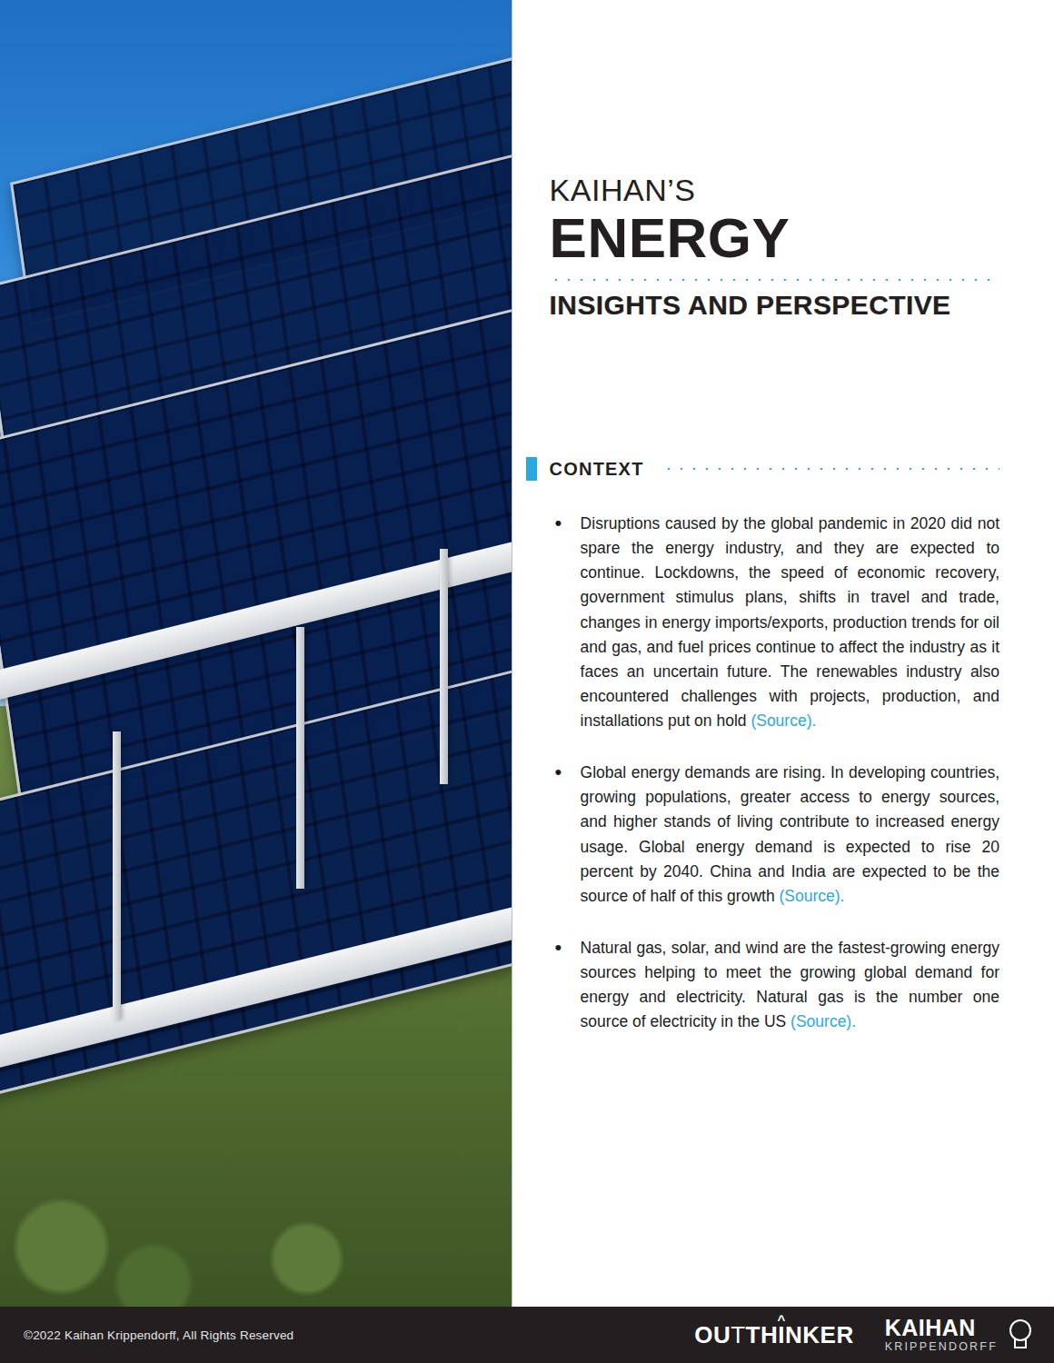KAIHAN’S
ENERGY
INSIGHTS AND PERSPECTIVE
CONTEXT
Disruptions caused by the global pandemic in 2020 did not spare the energy industry, and they are expected to continue. Lockdowns, the speed of economic recovery, government stimulus plans, shifts in travel and trade, changes in energy imports/exports, production trends for oil and gas, and fuel prices continue to affect the industry as it faces an uncertain future. The renewables industry also encountered challenges with projects, production, and installations put on hold (Source).
Global energy demands are rising. In developing countries, growing populations, greater access to energy sources, and higher stands of living contribute to increased energy usage. Global energy demand is expected to rise 20 percent by 2040. China and India are expected to be the source of half of this growth (Source).
Natural gas, solar, and wind are the fastest-growing energy sources helping to meet the growing global demand for energy and electricity. Natural gas is the number one source of electricity in the US (Source).
©2022 Kaihan Krippendorff, All Rights Reserved
OUTTHINKER ^
KAIHAN KRIPPENDORFF